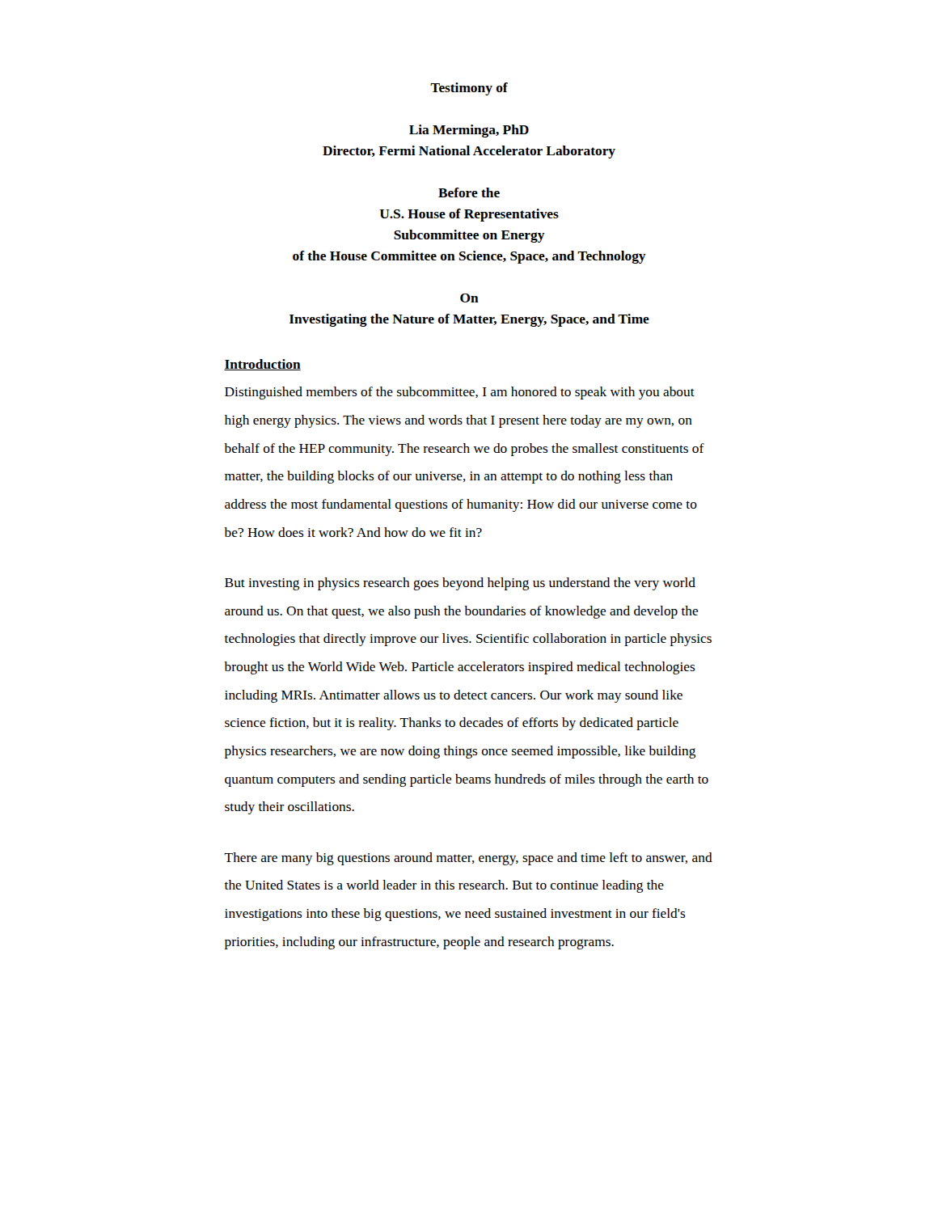Testimony of
Lia Merminga, PhD
Director, Fermi National Accelerator Laboratory
Before the
U.S. House of Representatives
Subcommittee on Energy
of the House Committee on Science, Space, and Technology
On
Investigating the Nature of Matter, Energy, Space, and Time
Introduction
Distinguished members of the subcommittee, I am honored to speak with you about high energy physics. The views and words that I present here today are my own, on behalf of the HEP community. The research we do probes the smallest constituents of matter, the building blocks of our universe, in an attempt to do nothing less than address the most fundamental questions of humanity: How did our universe come to be? How does it work? And how do we fit in?
But investing in physics research goes beyond helping us understand the very world around us. On that quest, we also push the boundaries of knowledge and develop the technologies that directly improve our lives. Scientific collaboration in particle physics brought us the World Wide Web. Particle accelerators inspired medical technologies including MRIs. Antimatter allows us to detect cancers. Our work may sound like science fiction, but it is reality. Thanks to decades of efforts by dedicated particle physics researchers, we are now doing things once seemed impossible, like building quantum computers and sending particle beams hundreds of miles through the earth to study their oscillations.
There are many big questions around matter, energy, space and time left to answer, and the United States is a world leader in this research. But to continue leading the investigations into these big questions, we need sustained investment in our field's priorities, including our infrastructure, people and research programs.